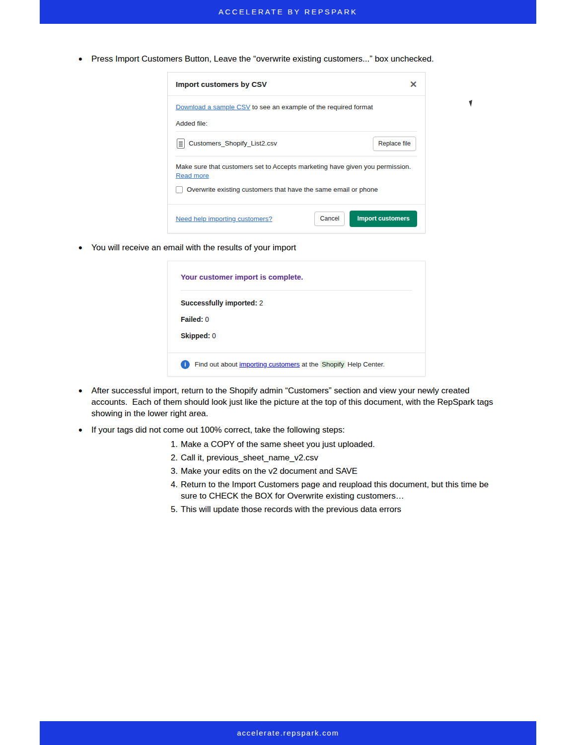ACCELERATE BY REPSPARK
Press Import Customers Button, Leave the “overwrite existing customers...” box unchecked.
Import customers by CSV ✕
Download a sample CSV to see an example of the required format
Added file:
Customers_Shopify_List2.csv Replace file
Make sure that customers set to Accepts marketing have given you permission. Read more
Overwrite existing customers that have the same email or phone
Need help importing customers? Cancel Import customers
You will receive an email with the results of your import
Your customer import is complete.
Successfully imported: 2
Failed: 0
Skipped: 0
i Find out about importing customers at the Shopify Help Center.
After successful import, return to the Shopify admin “Customers” section and view your newly created accounts. Each of them should look just like the picture at the top of this document, with the RepSpark tags showing in the lower right area.
If your tags did not come out 100% correct, take the following steps:
Make a COPY of the same sheet you just uploaded.
Call it, previous_sheet_name_v2.csv
Make your edits on the v2 document and SAVE
Return to the Import Customers page and reupload this document, but this time be sure to CHECK the BOX for Overwrite existing customers…
This will update those records with the previous data errors
accelerate.repspark.com